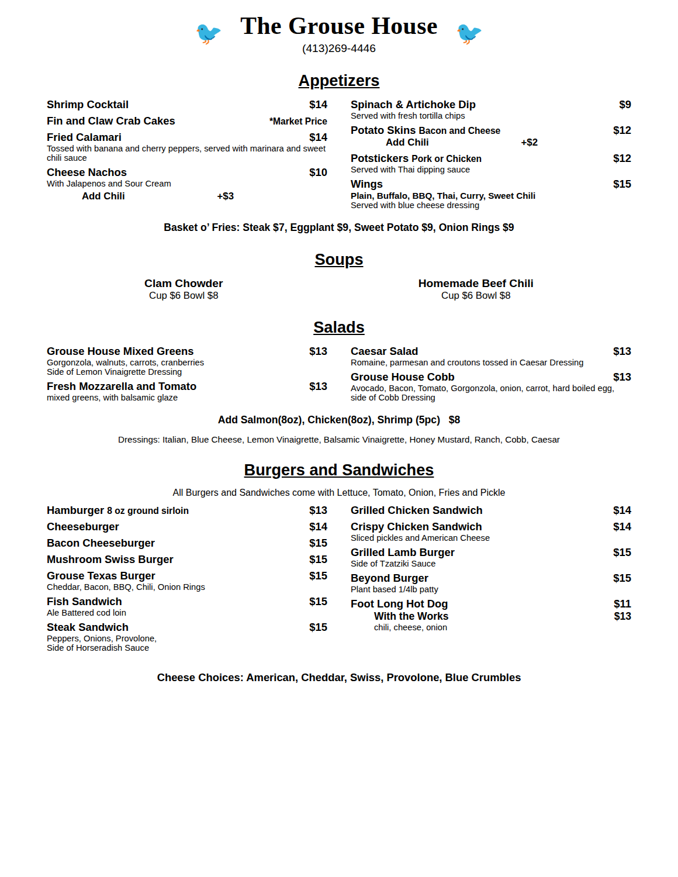🐦
The Grouse House
(413)269-4446
🐦
Appetizers
Shrimp Cocktail$14
Fin and Claw Crab Cakes*Market Price
Fried Calamari$14
Tossed with banana and cherry peppers, served with marinara and sweet chili sauce
Cheese Nachos$10
With Jalapenos and Sour Cream
Add Chili+$3
Spinach & Artichoke Dip$9
Served with fresh tortilla chips
Potato Skins Bacon and Cheese$12
Add Chili+$2
Potstickers Pork or Chicken$12
Served with Thai dipping sauce
Wings$15
Plain, Buffalo, BBQ, Thai, Curry, Sweet Chili
Served with blue cheese dressing
Basket o’ Fries: Steak $7, Eggplant $9, Sweet Potato $9, Onion Rings $9
Soups
Clam Chowder
Cup $6 Bowl $8
Homemade Beef Chili
Cup $6 Bowl $8
Salads
Grouse House Mixed Greens$13
Gorgonzola, walnuts, carrots, cranberries
Side of Lemon Vinaigrette Dressing
Fresh Mozzarella and Tomato$13
mixed greens, with balsamic glaze
Caesar Salad$13
Romaine, parmesan and croutons tossed in Caesar Dressing
Grouse House Cobb$13
Avocado, Bacon, Tomato, Gorgonzola, onion, carrot, hard boiled egg, side of Cobb Dressing
Add Salmon(8oz), Chicken(8oz), Shrimp (5pc) $8
Dressings: Italian, Blue Cheese, Lemon Vinaigrette, Balsamic Vinaigrette, Honey Mustard, Ranch, Cobb, Caesar
Burgers and Sandwiches
All Burgers and Sandwiches come with Lettuce, Tomato, Onion, Fries and Pickle
Hamburger 8 oz ground sirloin$13
Cheeseburger$14
Bacon Cheeseburger$15
Mushroom Swiss Burger$15
Grouse Texas Burger$15
Cheddar, Bacon, BBQ, Chili, Onion Rings
Fish Sandwich$15
Ale Battered cod loin
Steak Sandwich$15
Peppers, Onions, Provolone,
Side of Horseradish Sauce
Grilled Chicken Sandwich$14
Crispy Chicken Sandwich$14
Sliced pickles and American Cheese
Grilled Lamb Burger$15
Side of Tzatziki Sauce
Beyond Burger$15
Plant based 1/4lb patty
Foot Long Hot Dog$11
With the Works$13
chili, cheese, onion
Cheese Choices: American, Cheddar, Swiss, Provolone, Blue Crumbles